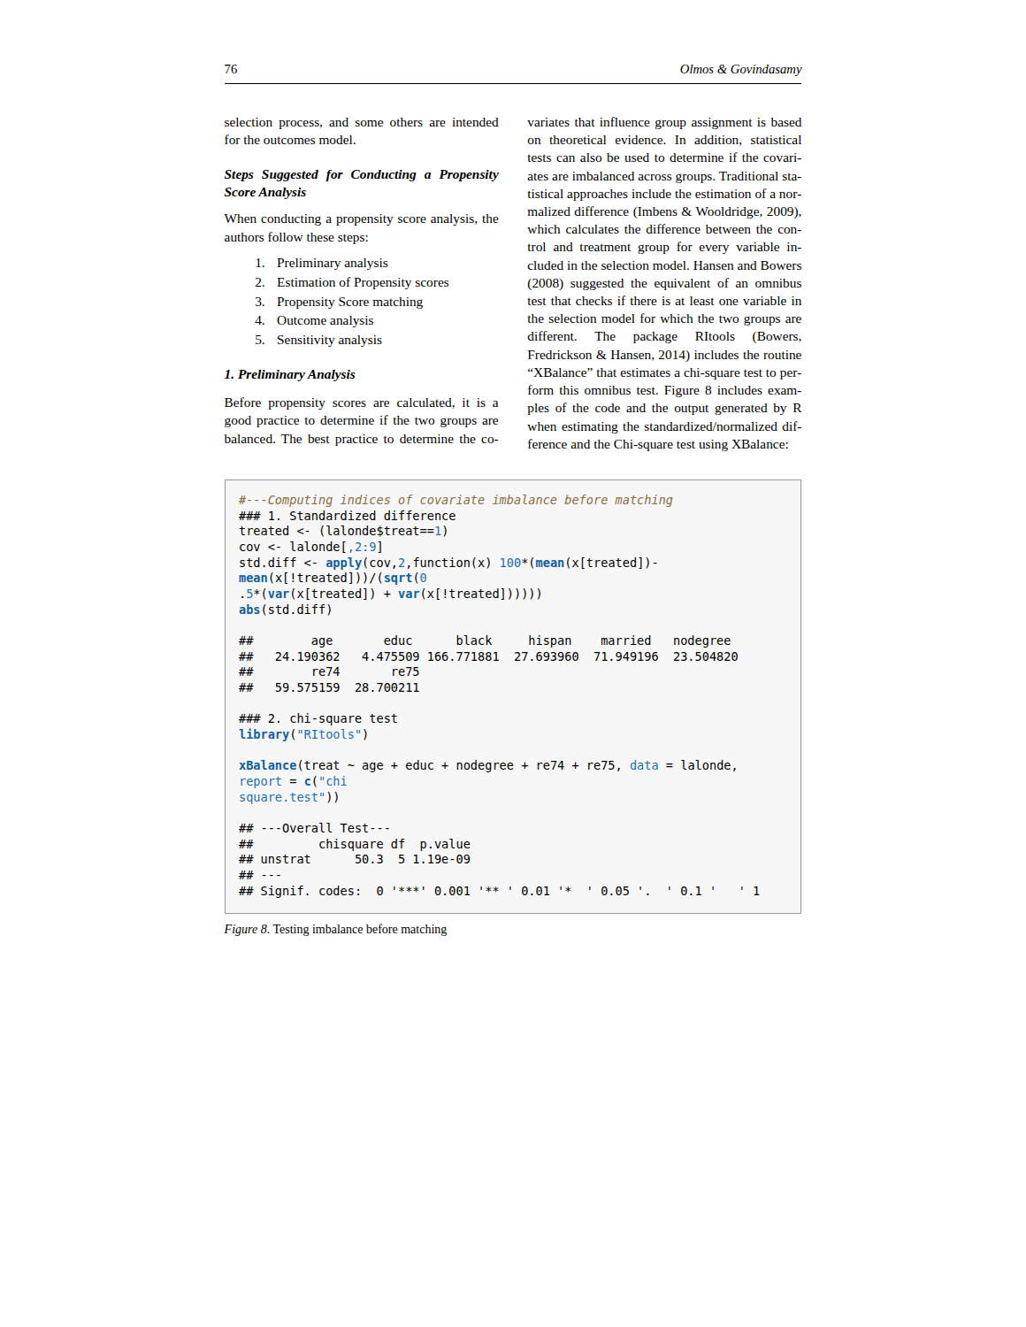76 Olmos & Govindasamy
selection process, and some others are intended for the outcomes model.
Steps Suggested for Conducting a Propensity Score Analysis
When conducting a propensity score analysis, the authors follow these steps:
Preliminary analysis
Estimation of Propensity scores
Propensity Score matching
Outcome analysis
Sensitivity analysis
1. Preliminary Analysis
Before propensity scores are calculated, it is a good practice to determine if the two groups are balanced. The best practice to determine the covariates that influence group assignment is based on theoretical evidence. In addition, statistical tests can also be used to determine if the covariates are imbalanced across groups. Traditional statistical approaches include the estimation of a normalized difference (Imbens & Wooldridge, 2009), which calculates the difference between the control and treatment group for every variable included in the selection model. Hansen and Bowers (2008) suggested the equivalent of an omnibus test that checks if there is at least one variable in the selection model for which the two groups are different. The package RItools (Bowers, Fredrickson & Hansen, 2014) includes the routine “XBalance” that estimates a chi-square test to perform this omnibus test. Figure 8 includes examples of the code and the output generated by R when estimating the standardized/normalized difference and the Chi-square test using XBalance:
#---Computing indices of covariate imbalance before matching
### 1. Standardized difference
treated <- (lalonde$treat==1)
cov <- lalonde[,2:9]
std.diff <- apply(cov,2,function(x) 100*(mean(x[treated])- mean(x[!treated]))/(sqrt(0
.5*(var(x[treated]) + var(x[!treated])))))
abs(std.diff)

##        age       educ      black     hispan    married   nodegree
##   24.190362   4.475509 166.771881  27.693960  71.949196  23.504820
##        re74       re75
##   59.575159  28.700211

### 2. chi-square test
library("RItools")

xBalance(treat ~ age + educ + nodegree + re74 + re75, data = lalonde, report = c("chi
square.test"))

## ---Overall Test---
##         chisquare df  p.value
## unstrat      50.3  5 1.19e-09
## ---
## Signif. codes:  0 '***' 0.001 '** ' 0.01 '*  ' 0.05 '.  ' 0.1 '   ' 1
Figure 8. Testing imbalance before matching